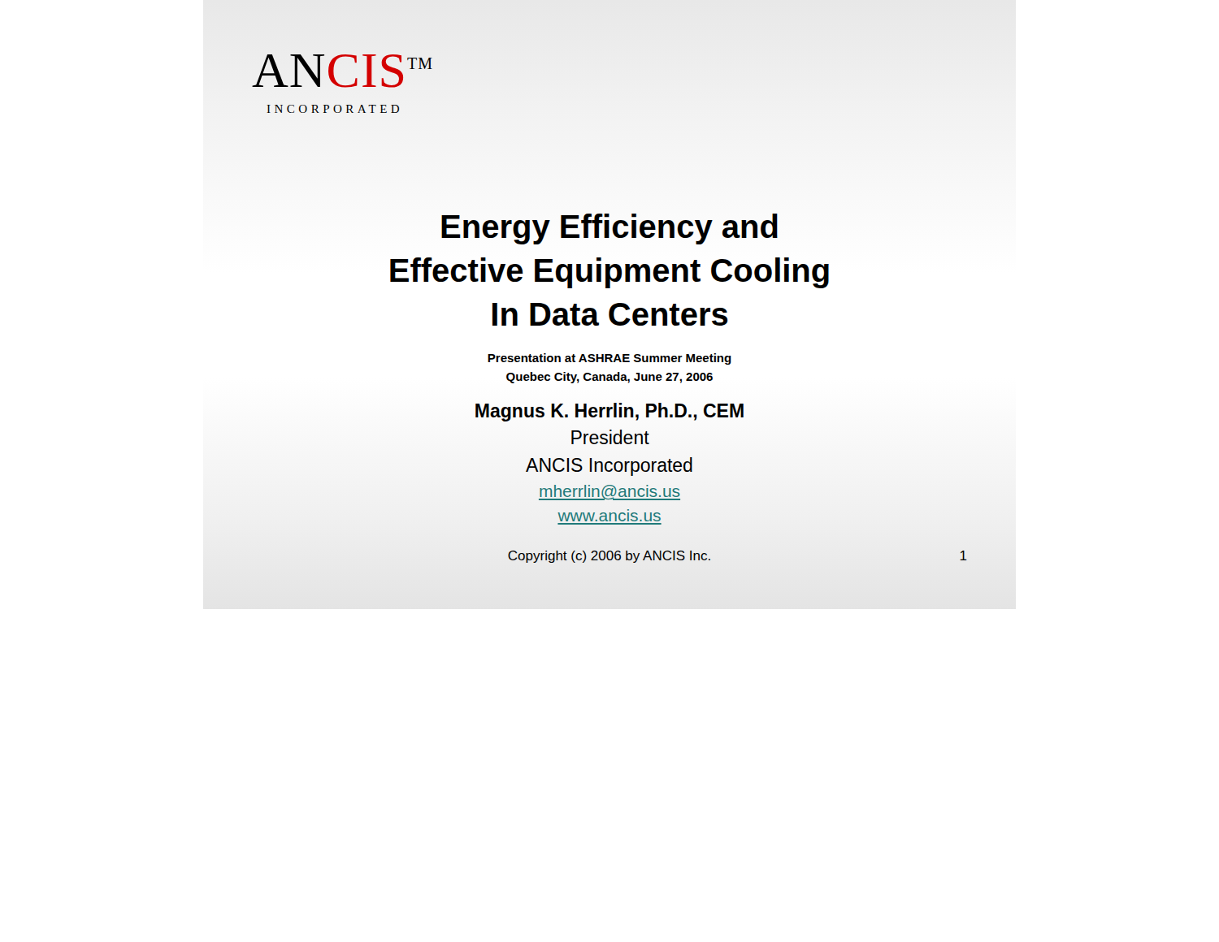AN CIS TM INCORPORATED
Energy Efficiency and
Effective Equipment Cooling
In Data Centers
Presentation at ASHRAE Summer Meeting
Quebec City, Canada, June 27, 2006
Magnus K. Herrlin, Ph.D., CEM
President
ANCIS Incorporated
mherrlin@ancis.us
www.ancis.us
Copyright (c) 2006 by ANCIS Inc.
1